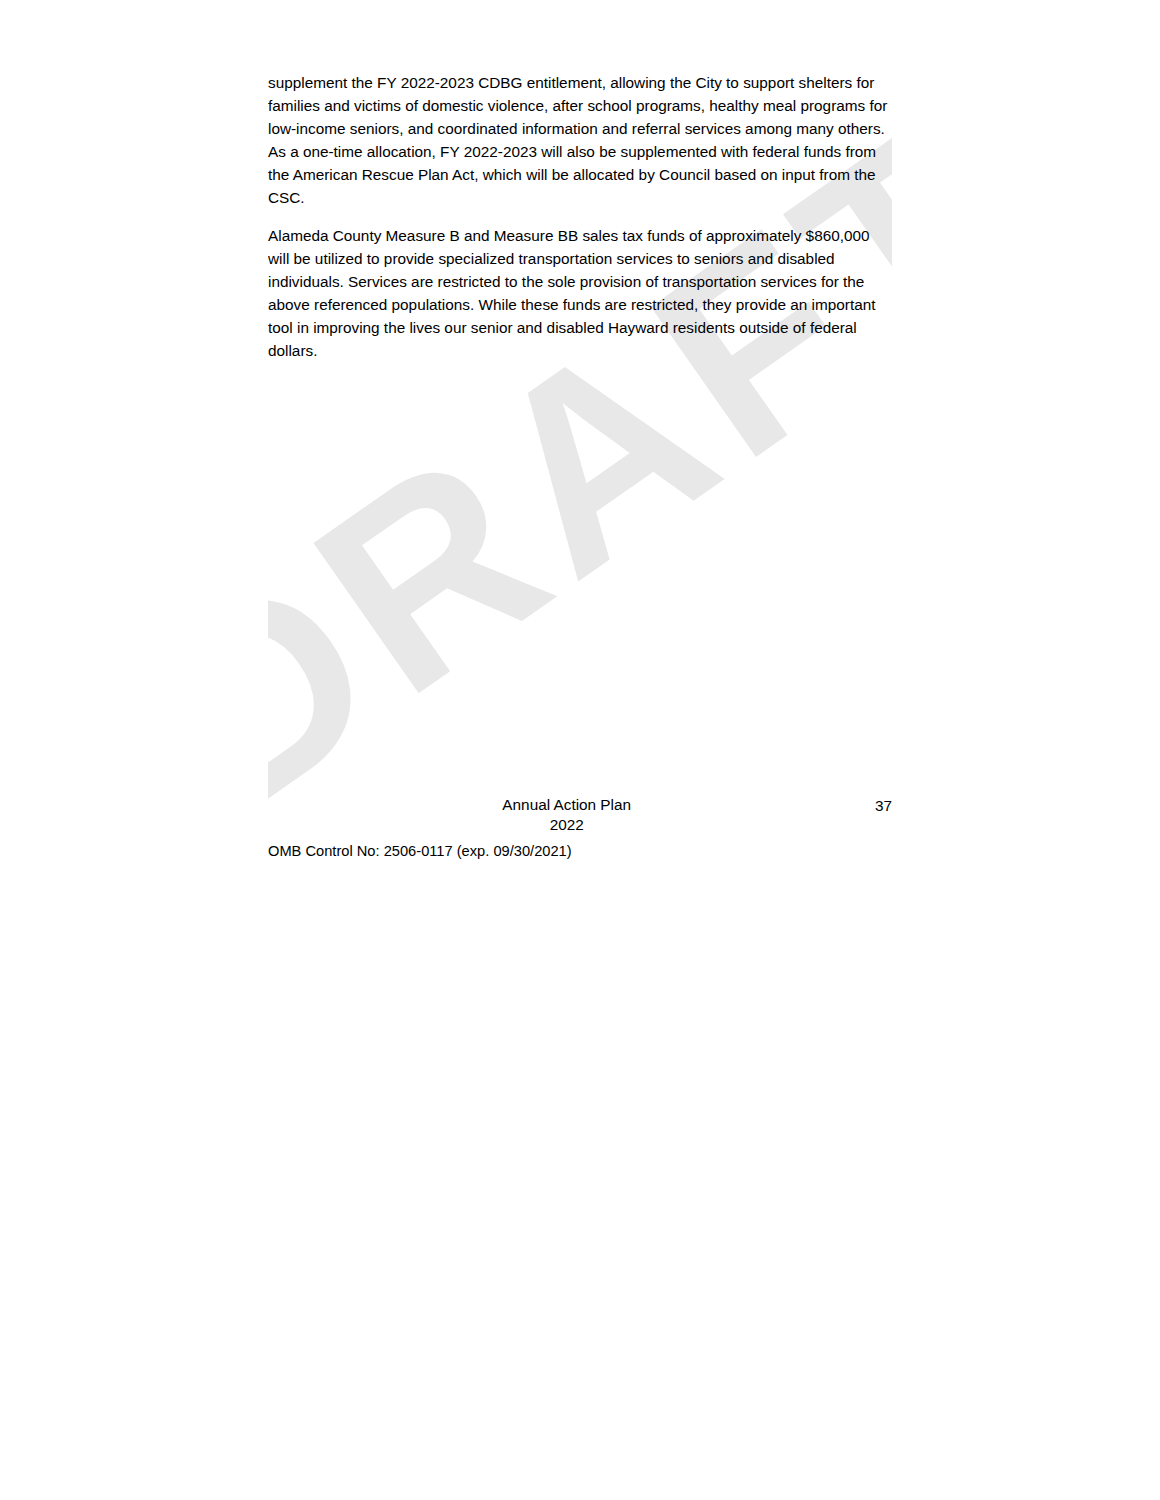DRAFT
supplement the FY 2022-2023 CDBG entitlement, allowing the City to support shelters for families and victims of domestic violence, after school programs, healthy meal programs for low-income seniors, and coordinated information and referral services among many others. As a one-time allocation, FY 2022-2023 will also be supplemented with federal funds from the American Rescue Plan Act, which will be allocated by Council based on input from the CSC.
Alameda County Measure B and Measure BB sales tax funds of approximately $860,000 will be utilized to provide specialized transportation services to seniors and disabled individuals. Services are restricted to the sole provision of transportation services for the above referenced populations. While these funds are restricted, they provide an important tool in improving the lives our senior and disabled Hayward residents outside of federal dollars.
Annual Action Plan
2022
37
OMB Control No: 2506-0117 (exp. 09/30/2021)